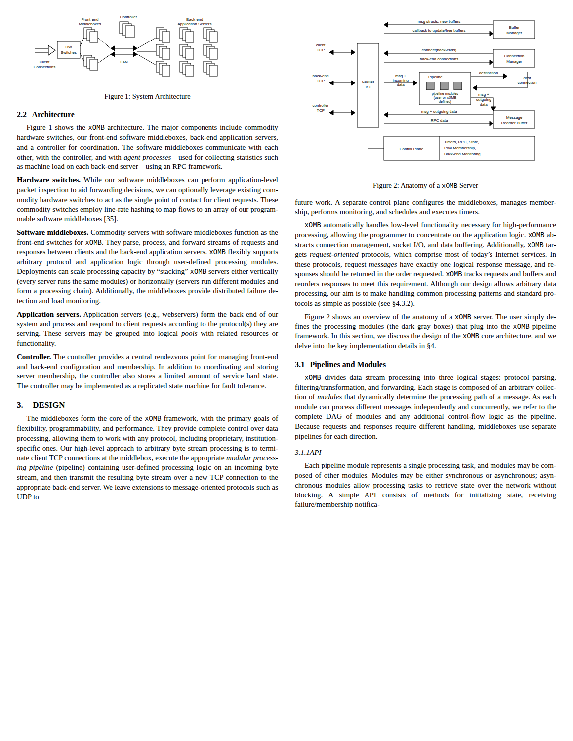Front-end Middleboxes Controller Back-end Application Servers Client Connections HW Switches LAN
Figure 1: System Architecture
2.2 Architecture
Figure 1 shows the xOMB architecture. The major components include commodity hardware switches, our front-end software middleboxes, back-end application servers, and a controller for coordination. The software middleboxes communicate with each other, with the controller, and with agent processes—used for collecting statistics such as machine load on each back-end server—using an RPC framework.
Hardware switches. While our software middleboxes can perform application-level packet inspection to aid forwarding decisions, we can optionally leverage existing commodity hardware switches to act as the single point of contact for client requests. These commodity switches employ line-rate hashing to map flows to an array of our programmable software middleboxes [35].
Software middleboxes. Commodity servers with software middleboxes function as the front-end switches for xOMB. They parse, process, and forward streams of requests and responses between clients and the back-end application servers. xOMB flexibly supports arbitrary protocol and application logic through user-defined processing modules. Deployments can scale processing capacity by “stacking” xOMB servers either vertically (every server runs the same modules) or horizontally (servers run different modules and form a processing chain). Additionally, the middleboxes provide distributed failure detection and load monitoring.
Application servers. Application servers (e.g., webservers) form the back end of our system and process and respond to client requests according to the protocol(s) they are serving. These servers may be grouped into logical pools with related resources or functionality.
Controller. The controller provides a central rendezvous point for managing front-end and back-end configuration and membership. In addition to coordinating and storing server membership, the controller also stores a limited amount of service hard state. The controller may be implemented as a replicated state machine for fault tolerance.
3. DESIGN
The middleboxes form the core of the xOMB framework, with the primary goals of flexibility, programmability, and performance. They provide complete control over data processing, allowing them to work with any protocol, including proprietary, institution-specific ones. Our high-level approach to arbitrary byte stream processing is to terminate client TCP connections at the middlebox, execute the appropriate modular processing pipeline (pipeline) containing user-defined processing logic on an incoming byte stream, and then transmit the resulting byte stream over a new TCP connection to the appropriate back-end server. We leave extensions to message-oriented protocols such as UDP to
Socket I/O client TCP back-end TCP controller TCP Buffer Manager msg structs, new buffers callback to update/free buffers Connection Manager connect(back-ends) back-end connections Pipeline pipeline modules (user or xOMB defined) msg + incoming data destination dest connection msg + outgoing data Message Reorder Buffer msg + outgoing data RPC data Control Plane Timers, RPC, State, Pool Membership, Back-end Monitoring
Figure 2: Anatomy of a xOMB Server
future work. A separate control plane configures the middleboxes, manages membership, performs monitoring, and schedules and executes timers.
xOMB automatically handles low-level functionality necessary for high-performance processing, allowing the programmer to concentrate on the application logic. xOMB abstracts connection management, socket I/O, and data buffering. Additionally, xOMB targets request-oriented protocols, which comprise most of today’s Internet services. In these protocols, request messages have exactly one logical response message, and responses should be returned in the order requested. xOMB tracks requests and buffers and reorders responses to meet this requirement. Although our design allows arbitrary data processing, our aim is to make handling common processing patterns and standard protocols as simple as possible (see §4.3.2).
Figure 2 shows an overview of the anatomy of a xOMB server. The user simply defines the processing modules (the dark gray boxes) that plug into the xOMB pipeline framework. In this section, we discuss the design of the xOMB core architecture, and we delve into the key implementation details in §4.
3.1 Pipelines and Modules
xOMB divides data stream processing into three logical stages: protocol parsing, filtering/transformation, and forwarding. Each stage is composed of an arbitrary collection of modules that dynamically determine the processing path of a message. As each module can process different messages independently and concurrently, we refer to the complete DAG of modules and any additional control-flow logic as the pipeline. Because requests and responses require different handling, middleboxes use separate pipelines for each direction.
3.1.1 API
Each pipeline module represents a single processing task, and modules may be composed of other modules. Modules may be either synchronous or asynchronous; asynchronous modules allow processing tasks to retrieve state over the network without blocking. A simple API consists of methods for initializing state, receiving failure/membership notifica-